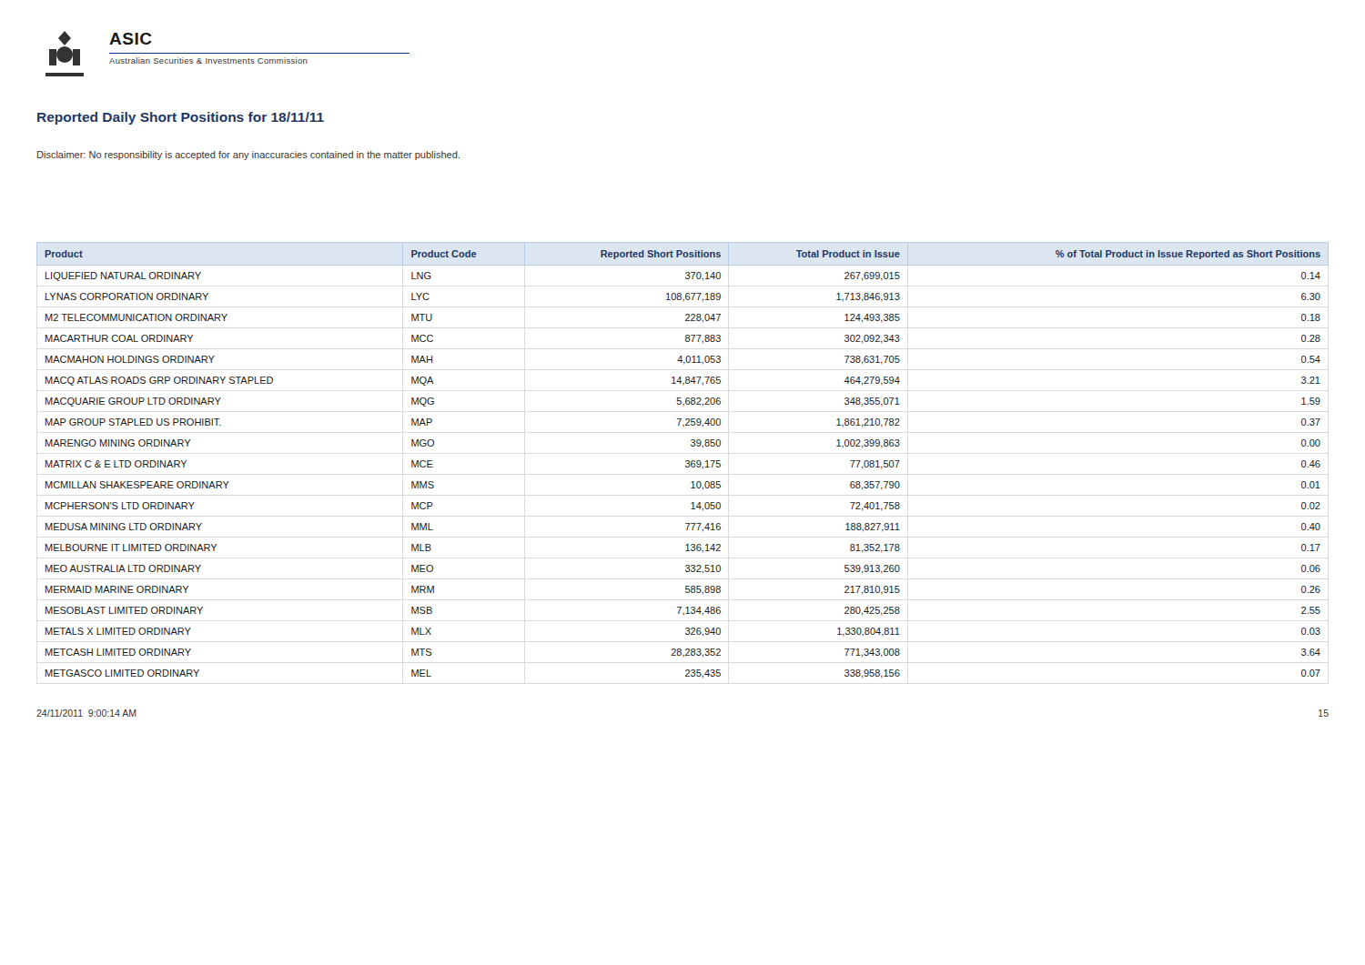ASIC
Australian Securities & Investments Commission
Reported Daily Short Positions for 18/11/11
Disclaimer: No responsibility is accepted for any inaccuracies contained in the matter published.
| Product | Product Code | Reported Short Positions | Total Product in Issue | % of Total Product in Issue Reported as Short Positions |
| --- | --- | --- | --- | --- |
| LIQUEFIED NATURAL ORDINARY | LNG | 370,140 | 267,699,015 | 0.14 |
| LYNAS CORPORATION ORDINARY | LYC | 108,677,189 | 1,713,846,913 | 6.30 |
| M2 TELECOMMUNICATION ORDINARY | MTU | 228,047 | 124,493,385 | 0.18 |
| MACARTHUR COAL ORDINARY | MCC | 877,883 | 302,092,343 | 0.28 |
| MACMAHON HOLDINGS ORDINARY | MAH | 4,011,053 | 738,631,705 | 0.54 |
| MACQ ATLAS ROADS GRP ORDINARY STAPLED | MQA | 14,847,765 | 464,279,594 | 3.21 |
| MACQUARIE GROUP LTD ORDINARY | MQG | 5,682,206 | 348,355,071 | 1.59 |
| MAP GROUP STAPLED US PROHIBIT. | MAP | 7,259,400 | 1,861,210,782 | 0.37 |
| MARENGO MINING ORDINARY | MGO | 39,850 | 1,002,399,863 | 0.00 |
| MATRIX C & E LTD ORDINARY | MCE | 369,175 | 77,081,507 | 0.46 |
| MCMILLAN SHAKESPEARE ORDINARY | MMS | 10,085 | 68,357,790 | 0.01 |
| MCPHERSON'S LTD ORDINARY | MCP | 14,050 | 72,401,758 | 0.02 |
| MEDUSA MINING LTD ORDINARY | MML | 777,416 | 188,827,911 | 0.40 |
| MELBOURNE IT LIMITED ORDINARY | MLB | 136,142 | 81,352,178 | 0.17 |
| MEO AUSTRALIA LTD ORDINARY | MEO | 332,510 | 539,913,260 | 0.06 |
| MERMAID MARINE ORDINARY | MRM | 585,898 | 217,810,915 | 0.26 |
| MESOBLAST LIMITED ORDINARY | MSB | 7,134,486 | 280,425,258 | 2.55 |
| METALS X LIMITED ORDINARY | MLX | 326,940 | 1,330,804,811 | 0.03 |
| METCASH LIMITED ORDINARY | MTS | 28,283,352 | 771,343,008 | 3.64 |
| METGASCO LIMITED ORDINARY | MEL | 235,435 | 338,958,156 | 0.07 |
24/11/2011 9:00:14 AM
15